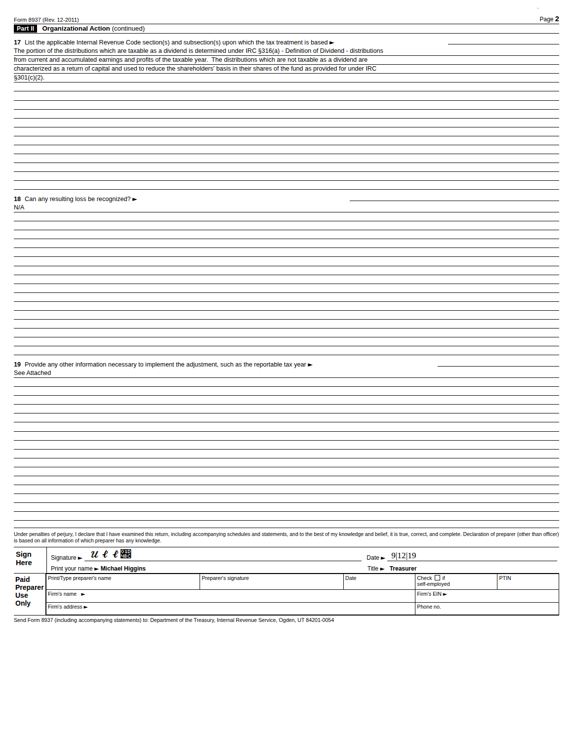˙
Form 8937 (Rev. 12-2011)
Page 2
Part II Organizational Action (continued)
17
List the applicable Internal Revenue Code section(s) and subsection(s) upon which the tax treatment is based ►
The portion of the distributions which are taxable as a dividend is determined under IRC §316(a) - Definition of Dividend - distributions
from current and accumulated earnings and profits of the taxable year. The distributions which are not taxable as a dividend are
characterized as a return of capital and used to reduce the shareholders' basis in their shares of the fund as provided for under IRC
§301(c)(2).
18
Can any resulting loss be recognized? ►
N/A
19
Provide any other information necessary to implement the adjustment, such as the reportable tax year ►
See Attached
Under penalties of perjury, I declare that I have examined this return, including accompanying schedules and statements, and to the best of my knowledge and belief, it is true, correct, and complete. Declaration of preparer (other than officer) is based on all information of which preparer has any knowledge.
Sign
Here
Signature ► 𝒰𝓁𝓁𝒼
Date ► 9|12|19
Print your name ► Michael Higgins
Title ► Treasurer
Paid
Preparer
Use Only
| Print/Type preparer's name | Preparer's signature | Date | Check if self-employed | PTIN |
| Firm's name ► | Firm's EIN ► |
| Firm's address ► | Phone no. |
Send Form 8937 (including accompanying statements) to: Department of the Treasury, Internal Revenue Service, Ogden, UT 84201-0054